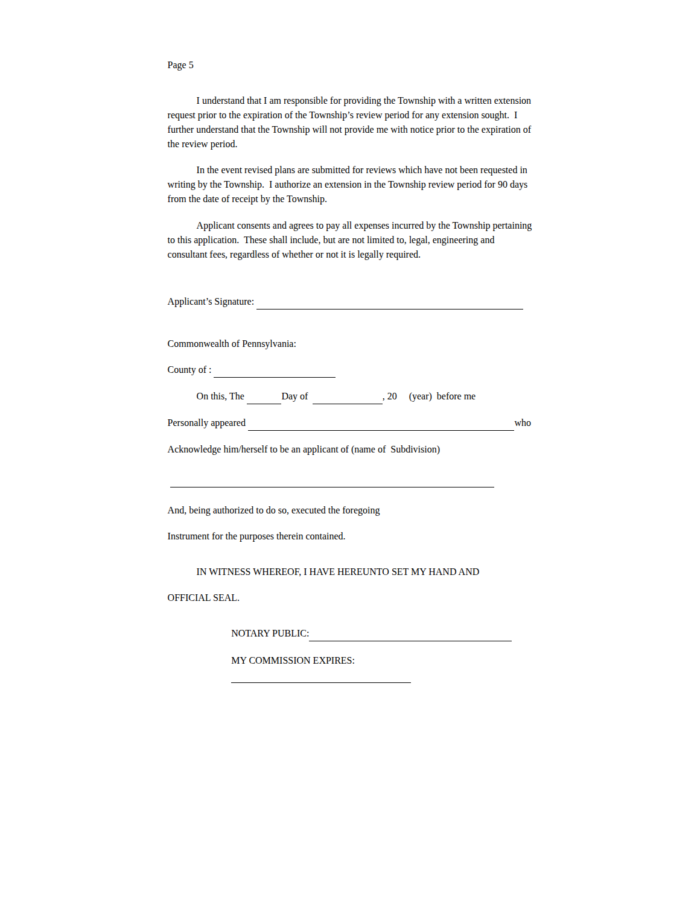Page 5
I understand that I am responsible for providing the Township with a written extension request prior to the expiration of the Township’s review period for any extension sought. I further understand that the Township will not provide me with notice prior to the expiration of the review period.
In the event revised plans are submitted for reviews which have not been requested in writing by the Township. I authorize an extension in the Township review period for 90 days from the date of receipt by the Township.
Applicant consents and agrees to pay all expenses incurred by the Township pertaining to this application. These shall include, but are not limited to, legal, engineering and consultant fees, regardless of whether or not it is legally required.
Applicant’s Signature:
Commonwealth of Pennsylvania:
County of :
On this, The Day of , 20 (year) before me
Personally appeared who
Acknowledge him/herself to be an applicant of (name of Subdivision)
And, being authorized to do so, executed the foregoing
Instrument for the purposes therein contained.
IN WITNESS WHEREOF, I HAVE HEREUNTO SET MY HAND AND
OFFICIAL SEAL.
NOTARY PUBLIC:
MY COMMISSION EXPIRES: